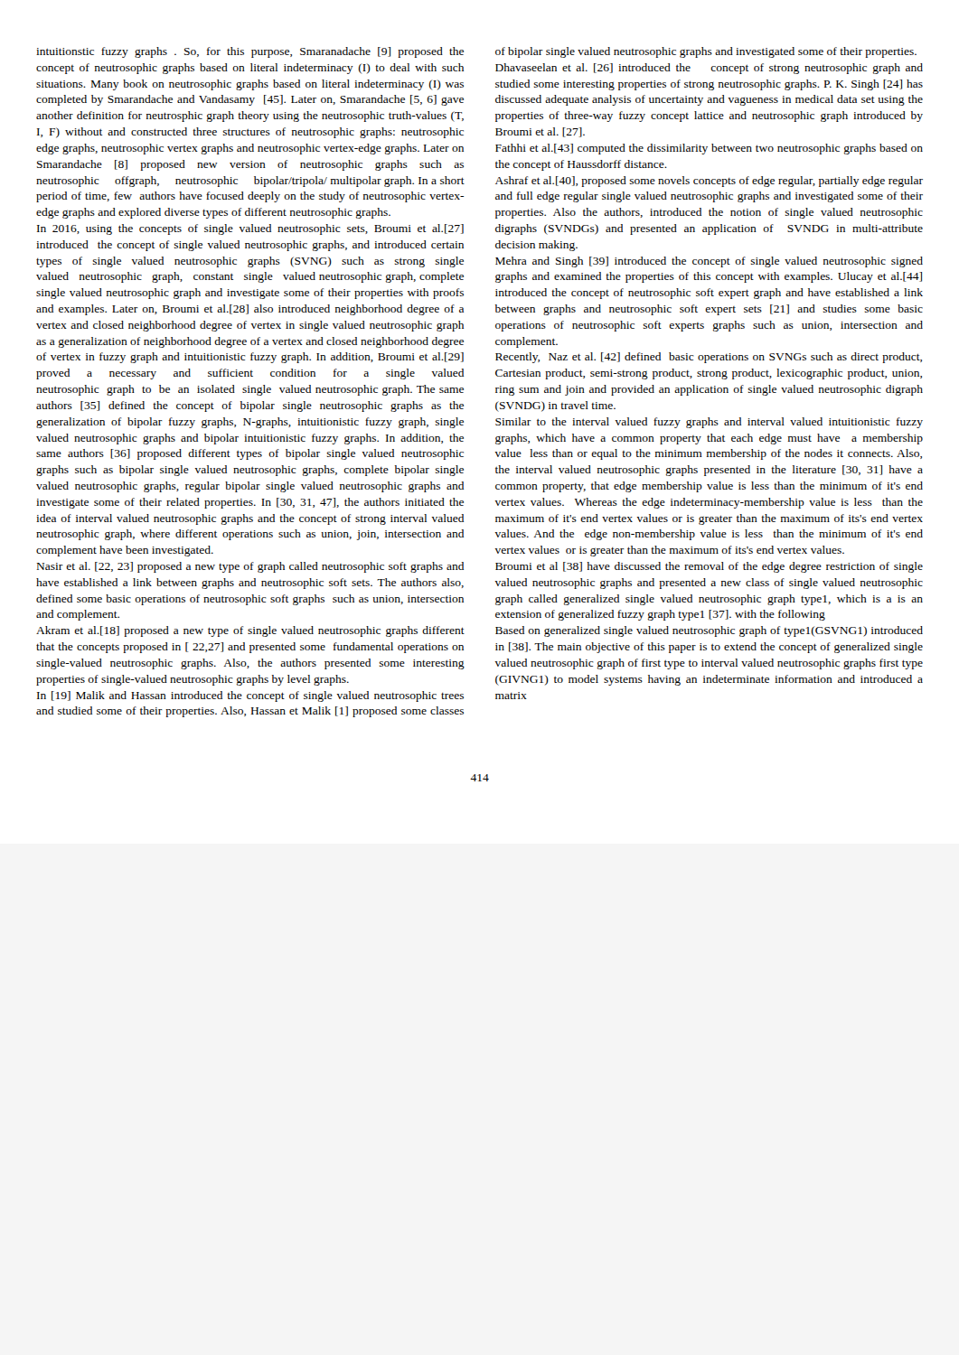intuitionstic fuzzy graphs . So, for this purpose, Smaranadache [9] proposed the concept of neutrosophic graphs based on literal indeterminacy (I) to deal with such situations. Many book on neutrosophic graphs based on literal indeterminacy (I) was completed by Smarandache and Vandasamy [45]. Later on, Smarandache [5, 6] gave another definition for neutrosphic graph theory using the neutrosophic truth-values (T, I, F) without and constructed three structures of neutrosophic graphs: neutrosophic edge graphs, neutrosophic vertex graphs and neutrosophic vertex-edge graphs. Later on Smarandache [8] proposed new version of neutrosophic graphs such as neutrosophic offgraph, neutrosophic bipolar/tripola/ multipolar graph. In a short period of time, few authors have focused deeply on the study of neutrosophic vertex-edge graphs and explored diverse types of different neutrosophic graphs.
In 2016, using the concepts of single valued neutrosophic sets, Broumi et al.[27] introduced the concept of single valued neutrosophic graphs, and introduced certain types of single valued neutrosophic graphs (SVNG) such as strong single valued neutrosophic graph, constant single valued neutrosophic graph, complete single valued neutrosophic graph and investigate some of their properties with proofs and examples. Later on, Broumi et al.[28] also introduced neighborhood degree of a vertex and closed neighborhood degree of vertex in single valued neutrosophic graph as a generalization of neighborhood degree of a vertex and closed neighborhood degree of vertex in fuzzy graph and intuitionistic fuzzy graph. In addition, Broumi et al.[29] proved a necessary and sufficient condition for a single valued neutrosophic graph to be an isolated single valued neutrosophic graph. The same authors [35] defined the concept of bipolar single neutrosophic graphs as the generalization of bipolar fuzzy graphs, N-graphs, intuitionistic fuzzy graph, single valued neutrosophic graphs and bipolar intuitionistic fuzzy graphs. In addition, the same authors [36] proposed different types of bipolar single valued neutrosophic graphs such as bipolar single valued neutrosophic graphs, complete bipolar single valued neutrosophic graphs, regular bipolar single valued neutrosophic graphs and investigate some of their related properties. In [30, 31, 47], the authors initiated the idea of interval valued neutrosophic graphs and the concept of strong interval valued neutrosophic graph, where different operations such as union, join, intersection and complement have been investigated.
Nasir et al. [22, 23] proposed a new type of graph called neutrosophic soft graphs and have established a link between graphs and neutrosophic soft sets. The authors also, defined some basic operations of neutrosophic soft graphs such as union, intersection and complement.
Akram et al.[18] proposed a new type of single valued neutrosophic graphs different that the concepts proposed in [ 22,27] and presented some fundamental operations on single-valued neutrosophic graphs. Also, the authors presented some interesting properties of single-valued neutrosophic graphs by level graphs.
In [19] Malik and Hassan introduced the concept of single valued neutrosophic trees and studied some of their properties. Also, Hassan et Malik [1] proposed some classes of bipolar single valued neutrosophic graphs and investigated some of their properties.
Dhavaseelan et al. [26] introduced the concept of strong neutrosophic graph and studied some interesting properties of strong neutrosophic graphs. P. K. Singh [24] has discussed adequate analysis of uncertainty and vagueness in medical data set using the properties of three-way fuzzy concept lattice and neutrosophic graph introduced by Broumi et al. [27].
Fathhi et al.[43] computed the dissimilarity between two neutrosophic graphs based on the concept of Haussdorff distance.
Ashraf et al.[40], proposed some novels concepts of edge regular, partially edge regular and full edge regular single valued neutrosophic graphs and investigated some of their properties. Also the authors, introduced the notion of single valued neutrosophic digraphs (SVNDGs) and presented an application of SVNDG in multi-attribute decision making.
Mehra and Singh [39] introduced the concept of single valued neutrosophic signed graphs and examined the properties of this concept with examples. Ulucay et al.[44] introduced the concept of neutrosophic soft expert graph and have established a link between graphs and neutrosophic soft expert sets [21] and studies some basic operations of neutrosophic soft experts graphs such as union, intersection and complement.
Recently, Naz et al. [42] defined basic operations on SVNGs such as direct product, Cartesian product, semi-strong product, strong product, lexicographic product, union, ring sum and join and provided an application of single valued neutrosophic digraph (SVNDG) in travel time.
Similar to the interval valued fuzzy graphs and interval valued intuitionistic fuzzy graphs, which have a common property that each edge must have a membership value less than or equal to the minimum membership of the nodes it connects. Also, the interval valued neutrosophic graphs presented in the literature [30, 31] have a common property, that edge membership value is less than the minimum of it's end vertex values. Whereas the edge indeterminacy-membership value is less than the maximum of it's end vertex values or is greater than the maximum of its's end vertex values. And the edge non-membership value is less than the minimum of it's end vertex values or is greater than the maximum of its's end vertex values.
Broumi et al [38] have discussed the removal of the edge degree restriction of single valued neutrosophic graphs and presented a new class of single valued neutrosophic graph called generalized single valued neutrosophic graph type1, which is a is an extension of generalized fuzzy graph type1 [37]. with the following
Based on generalized single valued neutrosophic graph of type1(GSVNG1) introduced in [38]. The main objective of this paper is to extend the concept of generalized single valued neutrosophic graph of first type to interval valued neutrosophic graphs first type (GIVNG1) to model systems having an indeterminate information and introduced a matrix
414